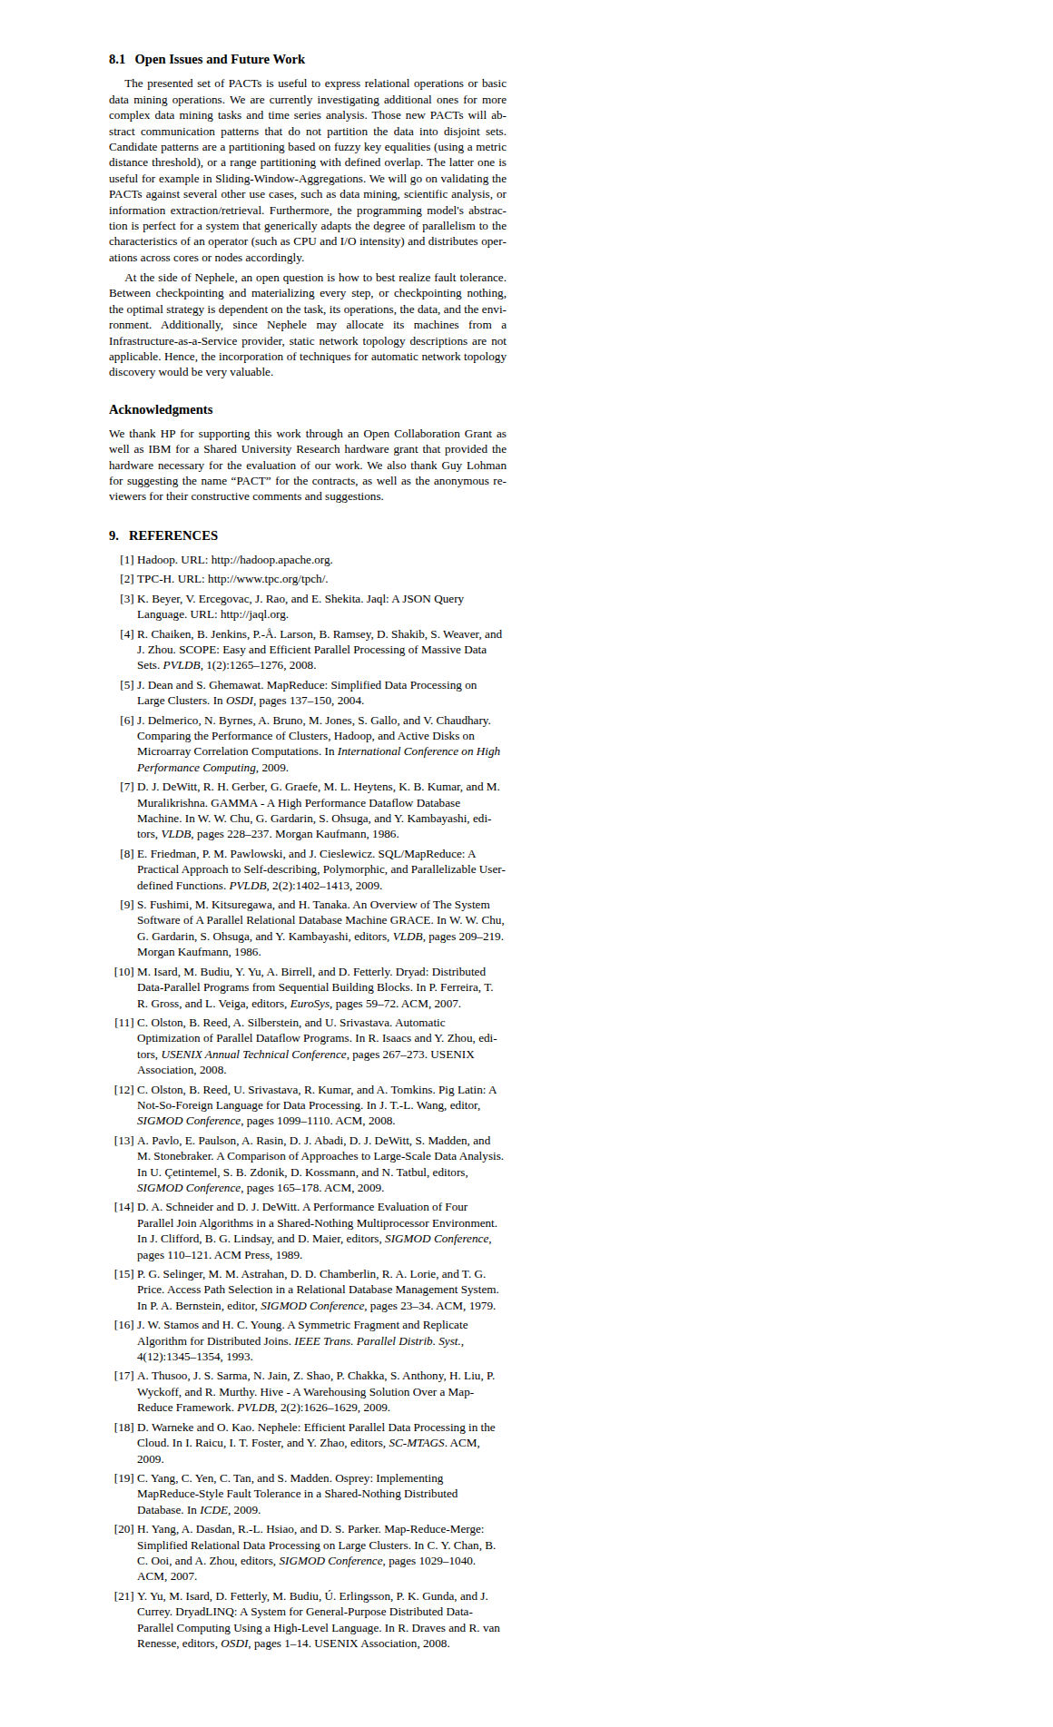8.1 Open Issues and Future Work
The presented set of PACTs is useful to express relational operations or basic data mining operations. We are currently investigating additional ones for more complex data mining tasks and time series analysis. Those new PACTs will abstract communication patterns that do not partition the data into disjoint sets. Candidate patterns are a partitioning based on fuzzy key equalities (using a metric distance threshold), or a range partitioning with defined overlap. The latter one is useful for example in Sliding-Window-Aggregations. We will go on validating the PACTs against several other use cases, such as data mining, scientific analysis, or information extraction/retrieval. Furthermore, the programming model's abstraction is perfect for a system that generically adapts the degree of parallelism to the characteristics of an operator (such as CPU and I/O intensity) and distributes operations across cores or nodes accordingly.
At the side of Nephele, an open question is how to best realize fault tolerance. Between checkpointing and materializing every step, or checkpointing nothing, the optimal strategy is dependent on the task, its operations, the data, and the environment. Additionally, since Nephele may allocate its machines from a Infrastructure-as-a-Service provider, static network topology descriptions are not applicable. Hence, the incorporation of techniques for automatic network topology discovery would be very valuable.
Acknowledgments
We thank HP for supporting this work through an Open Collaboration Grant as well as IBM for a Shared University Research hardware grant that provided the hardware necessary for the evaluation of our work. We also thank Guy Lohman for suggesting the name “PACT” for the contracts, as well as the anonymous reviewers for their constructive comments and suggestions.
9. REFERENCES
Hadoop. URL: http://hadoop.apache.org.
TPC-H. URL: http://www.tpc.org/tpch/.
K. Beyer, V. Ercegovac, J. Rao, and E. Shekita. Jaql: A JSON Query Language. URL: http://jaql.org.
R. Chaiken, B. Jenkins, P.-Å. Larson, B. Ramsey, D. Shakib, S. Weaver, and J. Zhou. SCOPE: Easy and Efficient Parallel Processing of Massive Data Sets. PVLDB, 1(2):1265–1276, 2008.
J. Dean and S. Ghemawat. MapReduce: Simplified Data Processing on Large Clusters. In OSDI, pages 137–150, 2004.
J. Delmerico, N. Byrnes, A. Bruno, M. Jones, S. Gallo, and V. Chaudhary. Comparing the Performance of Clusters, Hadoop, and Active Disks on Microarray Correlation Computations. In International Conference on High Performance Computing, 2009.
D. J. DeWitt, R. H. Gerber, G. Graefe, M. L. Heytens, K. B. Kumar, and M. Muralikrishna. GAMMA - A High Performance Dataflow Database Machine. In W. W. Chu, G. Gardarin, S. Ohsuga, and Y. Kambayashi, editors, VLDB, pages 228–237. Morgan Kaufmann, 1986.
E. Friedman, P. M. Pawlowski, and J. Cieslewicz. SQL/MapReduce: A Practical Approach to Self-describing, Polymorphic, and Parallelizable User-defined Functions. PVLDB, 2(2):1402–1413, 2009.
S. Fushimi, M. Kitsuregawa, and H. Tanaka. An Overview of The System Software of A Parallel Relational Database Machine GRACE. In W. W. Chu, G. Gardarin, S. Ohsuga, and Y. Kambayashi, editors, VLDB, pages 209–219. Morgan Kaufmann, 1986.
M. Isard, M. Budiu, Y. Yu, A. Birrell, and D. Fetterly. Dryad: Distributed Data-Parallel Programs from Sequential Building Blocks. In P. Ferreira, T. R. Gross, and L. Veiga, editors, EuroSys, pages 59–72. ACM, 2007.
C. Olston, B. Reed, A. Silberstein, and U. Srivastava. Automatic Optimization of Parallel Dataflow Programs. In R. Isaacs and Y. Zhou, editors, USENIX Annual Technical Conference, pages 267–273. USENIX Association, 2008.
C. Olston, B. Reed, U. Srivastava, R. Kumar, and A. Tomkins. Pig Latin: A Not-So-Foreign Language for Data Processing. In J. T.-L. Wang, editor, SIGMOD Conference, pages 1099–1110. ACM, 2008.
A. Pavlo, E. Paulson, A. Rasin, D. J. Abadi, D. J. DeWitt, S. Madden, and M. Stonebraker. A Comparison of Approaches to Large-Scale Data Analysis. In U. Çetintemel, S. B. Zdonik, D. Kossmann, and N. Tatbul, editors, SIGMOD Conference, pages 165–178. ACM, 2009.
D. A. Schneider and D. J. DeWitt. A Performance Evaluation of Four Parallel Join Algorithms in a Shared-Nothing Multiprocessor Environment. In J. Clifford, B. G. Lindsay, and D. Maier, editors, SIGMOD Conference, pages 110–121. ACM Press, 1989.
P. G. Selinger, M. M. Astrahan, D. D. Chamberlin, R. A. Lorie, and T. G. Price. Access Path Selection in a Relational Database Management System. In P. A. Bernstein, editor, SIGMOD Conference, pages 23–34. ACM, 1979.
J. W. Stamos and H. C. Young. A Symmetric Fragment and Replicate Algorithm for Distributed Joins. IEEE Trans. Parallel Distrib. Syst., 4(12):1345–1354, 1993.
A. Thusoo, J. S. Sarma, N. Jain, Z. Shao, P. Chakka, S. Anthony, H. Liu, P. Wyckoff, and R. Murthy. Hive - A Warehousing Solution Over a Map-Reduce Framework. PVLDB, 2(2):1626–1629, 2009.
D. Warneke and O. Kao. Nephele: Efficient Parallel Data Processing in the Cloud. In I. Raicu, I. T. Foster, and Y. Zhao, editors, SC-MTAGS. ACM, 2009.
C. Yang, C. Yen, C. Tan, and S. Madden. Osprey: Implementing MapReduce-Style Fault Tolerance in a Shared-Nothing Distributed Database. In ICDE, 2009.
H. Yang, A. Dasdan, R.-L. Hsiao, and D. S. Parker. Map-Reduce-Merge: Simplified Relational Data Processing on Large Clusters. In C. Y. Chan, B. C. Ooi, and A. Zhou, editors, SIGMOD Conference, pages 1029–1040. ACM, 2007.
Y. Yu, M. Isard, D. Fetterly, M. Budiu, Ú. Erlingsson, P. K. Gunda, and J. Currey. DryadLINQ: A System for General-Purpose Distributed Data-Parallel Computing Using a High-Level Language. In R. Draves and R. van Renesse, editors, OSDI, pages 1–14. USENIX Association, 2008.